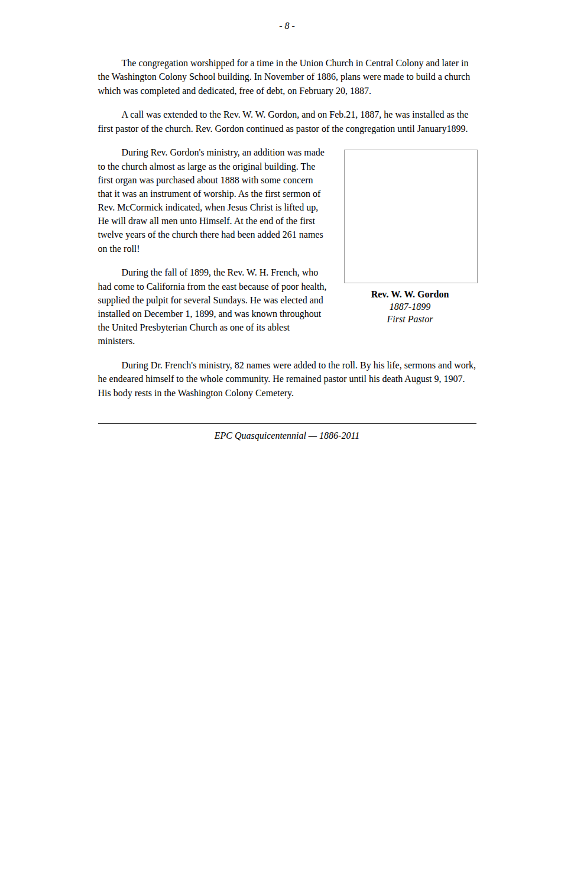- 8 -
The congregation worshipped for a time in the Union Church in Central Colony and later in the Washington Colony School building. In November of 1886, plans were made to build a church which was completed and dedicated, free of debt, on February 20, 1887.
A call was extended to the Rev. W. W. Gordon, and on Feb.21, 1887, he was installed as the first pastor of the church. Rev. Gordon continued as pastor of the congregation until January1899.
Rev. W. W. Gordon 1887-1899 First Pastor
During Rev. Gordon's ministry, an addition was made to the church almost as large as the original building. The first organ was purchased about 1888 with some concern that it was an instrument of worship. As the first sermon of Rev. McCormick indicated, when Jesus Christ is lifted up, He will draw all men unto Himself. At the end of the first twelve years of the church there had been added 261 names on the roll!
During the fall of 1899, the Rev. W. H. French, who had come to California from the east because of poor health, supplied the pulpit for several Sundays. He was elected and installed on December 1, 1899, and was known throughout the United Presbyterian Church as one of its ablest ministers.
During Dr. French's ministry, 82 names were added to the roll. By his life, sermons and work, he endeared himself to the whole community. He remained pastor until his death August 9, 1907. His body rests in the Washington Colony Cemetery.
EPC Quasquicentennial — 1886-2011